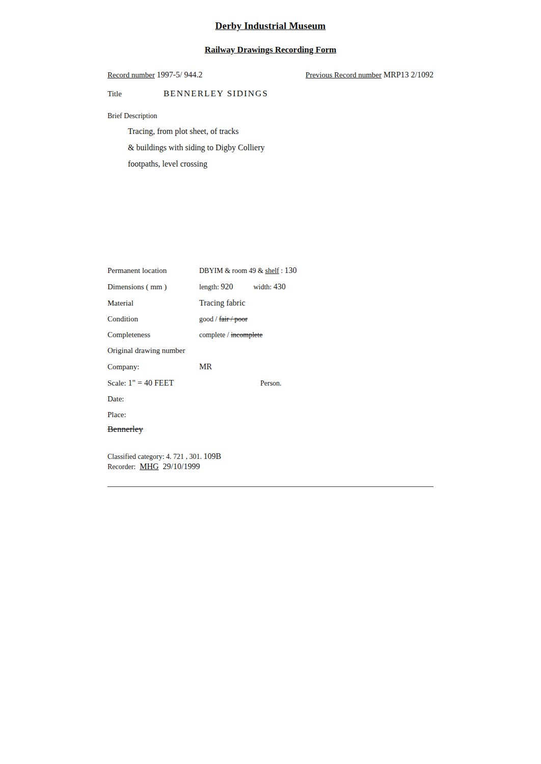Derby Industrial Museum
Railway Drawings Recording Form
Record number 1997-5/ 944.2
Previous Record number MRP13 2/1092
Title
BENNERLEY SIDINGS
Brief Description
Tracing, from plot sheet, of tracks
& buildings with siding to Digby Colliery
footpaths, level crossing
Permanent location
DBYIM & room 49 & shelf : 130
Dimensions ( mm )
length: 920 width: 430
Material
Tracing fabric
Condition
good / fair / poor
Completeness
complete / incomplete
Original drawing number
Company:
MR
Scale: 1" = 40 FEET
Person.
Date:
Place:
Bennerley
Classified category: 4. 721 , 301. 109B
Recorder: MHG 29/10/1999